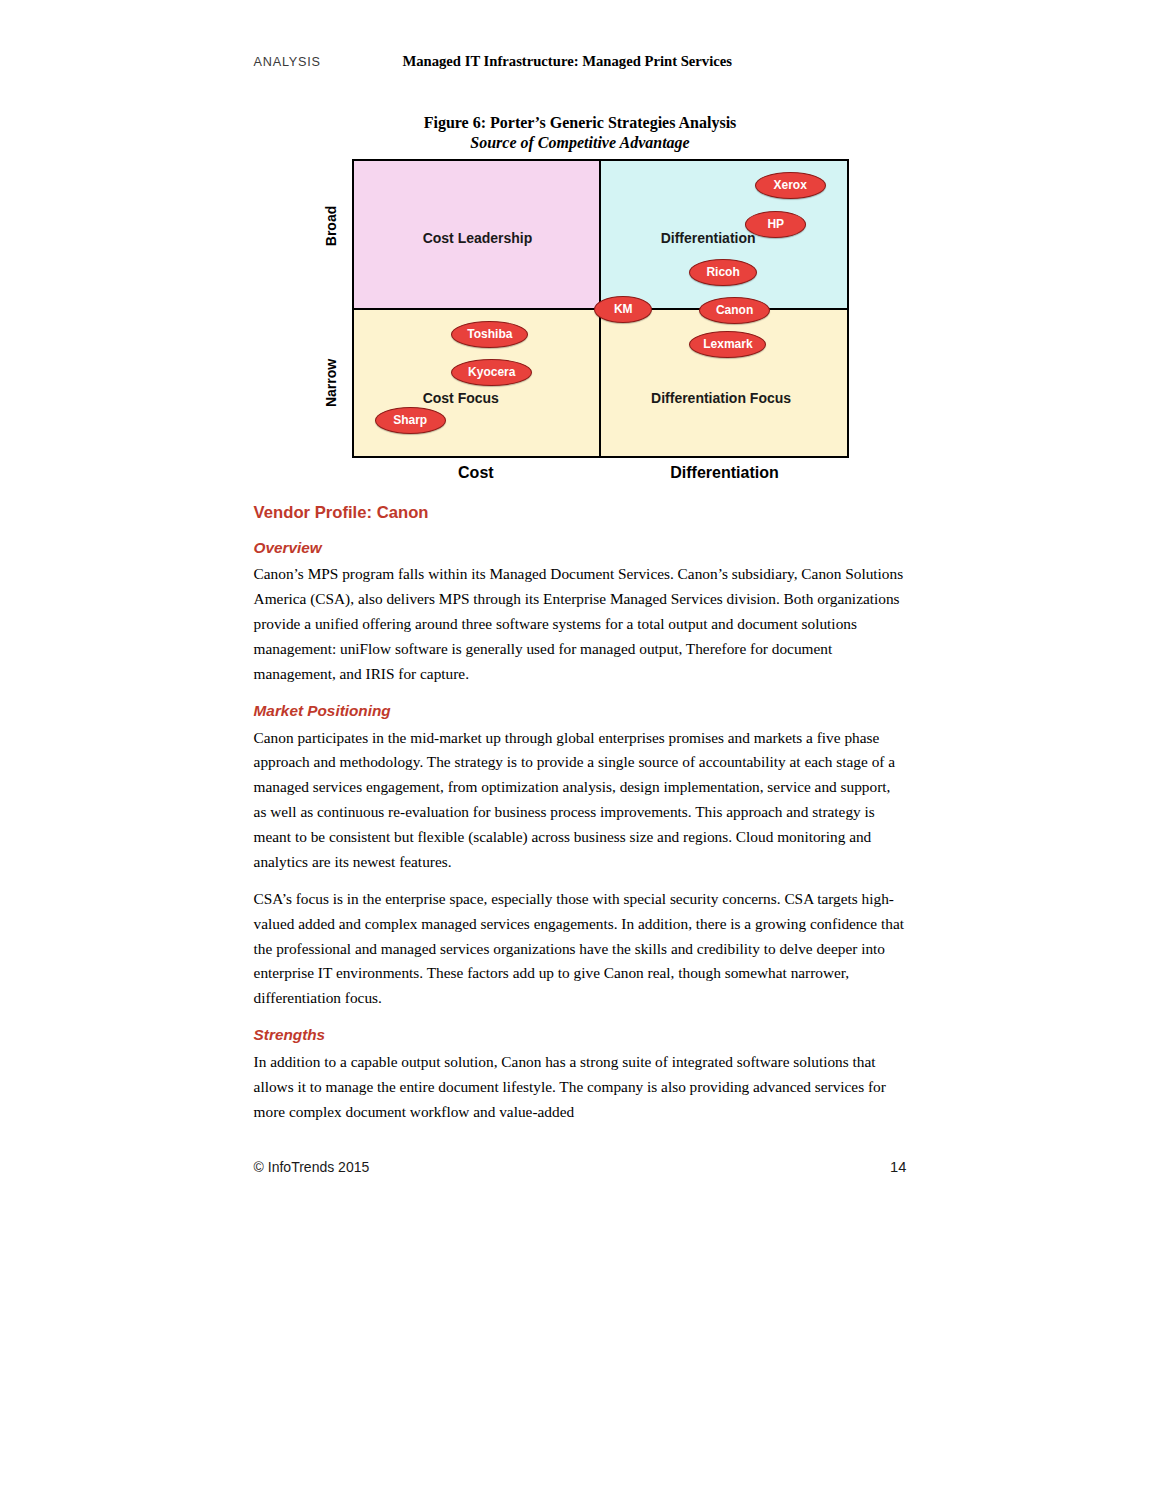ANALYSIS
Managed IT Infrastructure: Managed Print Services
Figure 6: Porter’s Generic Strategies Analysis Source of Competitive Advantage
Broad Narrow
Cost Leadership
Differentiation
Xerox
HP
Ricoh
Canon
Cost Focus
Toshiba
Kyocera
Sharp
Differentiation Focus
Lexmark
KM
Cost
Differentiation
Vendor Profile: Canon
Overview
Canon’s MPS program falls within its Managed Document Services. Canon’s subsidiary, Canon Solutions America (CSA), also delivers MPS through its Enterprise Managed Services division. Both organizations provide a unified offering around three software systems for a total output and document solutions management: uniFlow software is generally used for managed output, Therefore for document management, and IRIS for capture.
Market Positioning
Canon participates in the mid-market up through global enterprises promises and markets a five phase approach and methodology. The strategy is to provide a single source of accountability at each stage of a managed services engagement, from optimization analysis, design implementation, service and support, as well as continuous re-evaluation for business process improvements. This approach and strategy is meant to be consistent but flexible (scalable) across business size and regions. Cloud monitoring and analytics are its newest features.
CSA’s focus is in the enterprise space, especially those with special security concerns. CSA targets high-valued added and complex managed services engagements. In addition, there is a growing confidence that the professional and managed services organizations have the skills and credibility to delve deeper into enterprise IT environments. These factors add up to give Canon real, though somewhat narrower, differentiation focus.
Strengths
In addition to a capable output solution, Canon has a strong suite of integrated software solutions that allows it to manage the entire document lifestyle. The company is also providing advanced services for more complex document workflow and value-added
© InfoTrends 2015
14